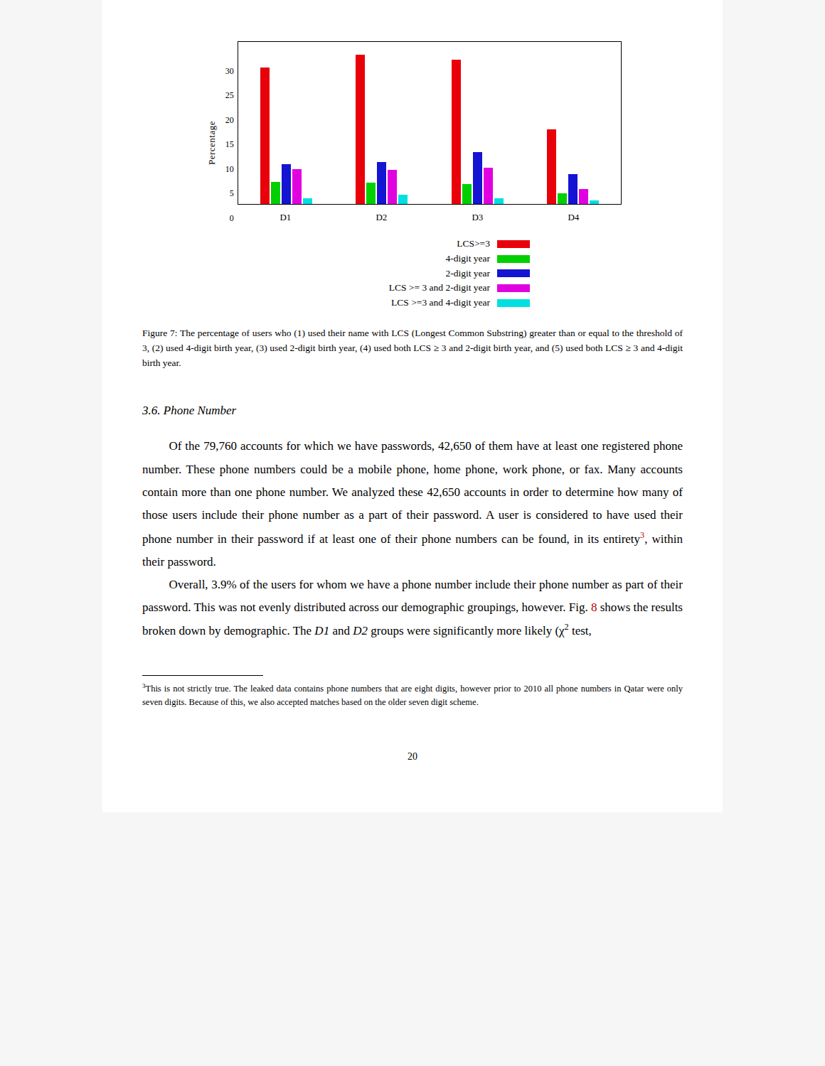Percentage
302520151050
D1 D2 D3 D4
LCS>=3
4-digit year
2-digit year
LCS >= 3 and 2-digit year
LCS >=3 and 4-digit year
Figure 7: The percentage of users who (1) used their name with LCS (Longest Common Substring) greater than or equal to the threshold of 3, (2) used 4-digit birth year, (3) used 2-digit birth year, (4) used both LCS ≥ 3 and 2-digit birth year, and (5) used both LCS ≥ 3 and 4-digit birth year.
3.6. Phone Number
Of the 79,760 accounts for which we have passwords, 42,650 of them have at least one registered phone number. These phone numbers could be a mobile phone, home phone, work phone, or fax. Many accounts contain more than one phone number. We analyzed these 42,650 accounts in order to determine how many of those users include their phone number as a part of their password. A user is considered to have used their phone number in their password if at least one of their phone numbers can be found, in its entirety3, within their password.
Overall, 3.9% of the users for whom we have a phone number include their phone number as part of their password. This was not evenly distributed across our demographic groupings, however. Fig. 8 shows the results broken down by demographic. The D1 and D2 groups were significantly more likely (χ2 test,
3This is not strictly true. The leaked data contains phone numbers that are eight digits, however prior to 2010 all phone numbers in Qatar were only seven digits. Because of this, we also accepted matches based on the older seven digit scheme.
20